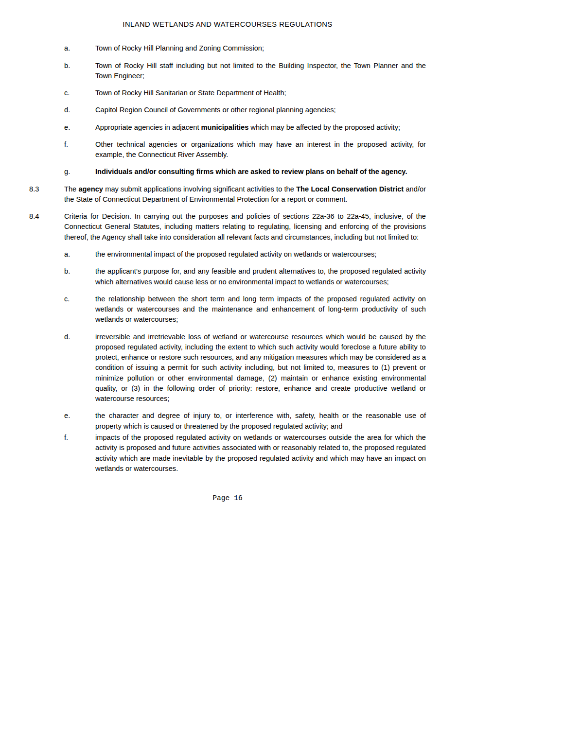INLAND WETLANDS AND WATERCOURSES REGULATIONS
a.
Town of Rocky Hill Planning and Zoning Commission;
b.
Town of Rocky Hill staff including but not limited to the Building Inspector, the Town Planner and the Town Engineer;
c.
Town of Rocky Hill Sanitarian or State Department of Health;
d.
Capitol Region Council of Governments or other regional planning agencies;
e.
Appropriate agencies in adjacent municipalities which may be affected by the proposed activity;
f.
Other technical agencies or organizations which may have an interest in the proposed activity, for example, the Connecticut River Assembly.
g.
Individuals and/or consulting firms which are asked to review plans on behalf of the agency.
8.3
The agency may submit applications involving significant activities to the The Local Conservation District and/or the State of Connecticut Department of Environmental Protection for a report or comment.
8.4
Criteria for Decision. In carrying out the purposes and policies of sections 22a-36 to 22a-45, inclusive, of the Connecticut General Statutes, including matters relating to regulating, licensing and enforcing of the provisions thereof, the Agency shall take into consideration all relevant facts and circumstances, including but not limited to:
a.
the environmental impact of the proposed regulated activity on wetlands or watercourses;
b.
the applicant’s purpose for, and any feasible and prudent alternatives to, the proposed regulated activity which alternatives would cause less or no environmental impact to wetlands or watercourses;
c.
the relationship between the short term and long term impacts of the proposed regulated activity on wetlands or watercourses and the maintenance and enhancement of long-term productivity of such wetlands or watercourses;
d.
irreversible and irretrievable loss of wetland or watercourse resources which would be caused by the proposed regulated activity, including the extent to which such activity would foreclose a future ability to protect, enhance or restore such resources, and any mitigation measures which may be considered as a condition of issuing a permit for such activity including, but not limited to, measures to (1) prevent or minimize pollution or other environmental damage, (2) maintain or enhance existing environmental quality, or (3) in the following order of priority: restore, enhance and create productive wetland or watercourse resources;
e.
the character and degree of injury to, or interference with, safety, health or the reasonable use of property which is caused or threatened by the proposed regulated activity; and
f.
impacts of the proposed regulated activity on wetlands or watercourses outside the area for which the activity is proposed and future activities associated with or reasonably related to, the proposed regulated activity which are made inevitable by the proposed regulated activity and which may have an impact on wetlands or watercourses.
Page 16